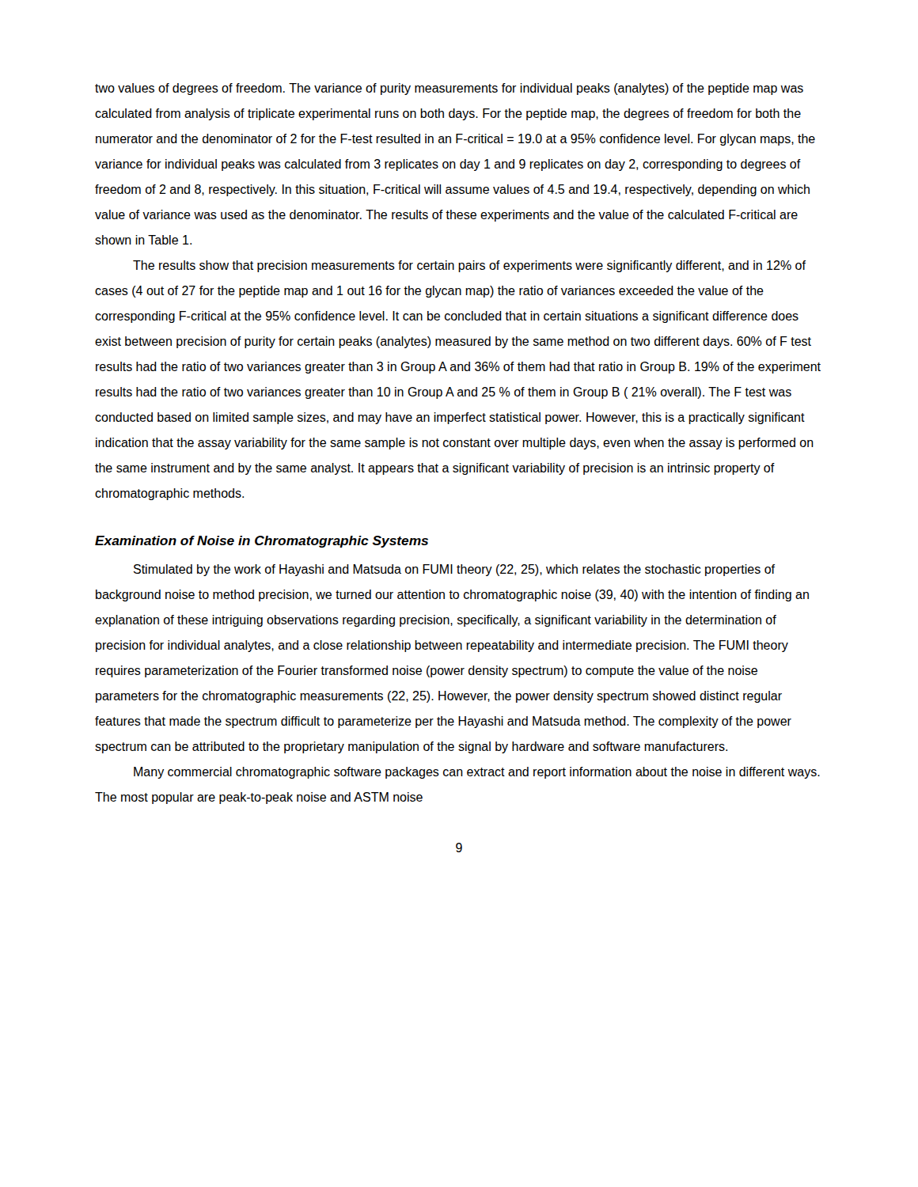two values of degrees of freedom. The variance of purity measurements for individual peaks (analytes) of the peptide map was calculated from analysis of triplicate experimental runs on both days. For the peptide map, the degrees of freedom for both the numerator and the denominator of 2 for the F-test resulted in an F-critical = 19.0 at a 95% confidence level. For glycan maps, the variance for individual peaks was calculated from 3 replicates on day 1 and 9 replicates on day 2, corresponding to degrees of freedom of 2 and 8, respectively. In this situation, F-critical will assume values of 4.5 and 19.4, respectively, depending on which value of variance was used as the denominator. The results of these experiments and the value of the calculated F-critical are shown in Table 1.
The results show that precision measurements for certain pairs of experiments were significantly different, and in 12% of cases (4 out of 27 for the peptide map and 1 out 16 for the glycan map) the ratio of variances exceeded the value of the corresponding F-critical at the 95% confidence level. It can be concluded that in certain situations a significant difference does exist between precision of purity for certain peaks (analytes) measured by the same method on two different days. 60% of F test results had the ratio of two variances greater than 3 in Group A and 36% of them had that ratio in Group B. 19% of the experiment results had the ratio of two variances greater than 10 in Group A and 25 % of them in Group B ( 21% overall). The F test was conducted based on limited sample sizes, and may have an imperfect statistical power. However, this is a practically significant indication that the assay variability for the same sample is not constant over multiple days, even when the assay is performed on the same instrument and by the same analyst. It appears that a significant variability of precision is an intrinsic property of chromatographic methods.
Examination of Noise in Chromatographic Systems
Stimulated by the work of Hayashi and Matsuda on FUMI theory (22, 25), which relates the stochastic properties of background noise to method precision, we turned our attention to chromatographic noise (39, 40) with the intention of finding an explanation of these intriguing observations regarding precision, specifically, a significant variability in the determination of precision for individual analytes, and a close relationship between repeatability and intermediate precision. The FUMI theory requires parameterization of the Fourier transformed noise (power density spectrum) to compute the value of the noise parameters for the chromatographic measurements (22, 25). However, the power density spectrum showed distinct regular features that made the spectrum difficult to parameterize per the Hayashi and Matsuda method. The complexity of the power spectrum can be attributed to the proprietary manipulation of the signal by hardware and software manufacturers.
Many commercial chromatographic software packages can extract and report information about the noise in different ways. The most popular are peak-to-peak noise and ASTM noise
9